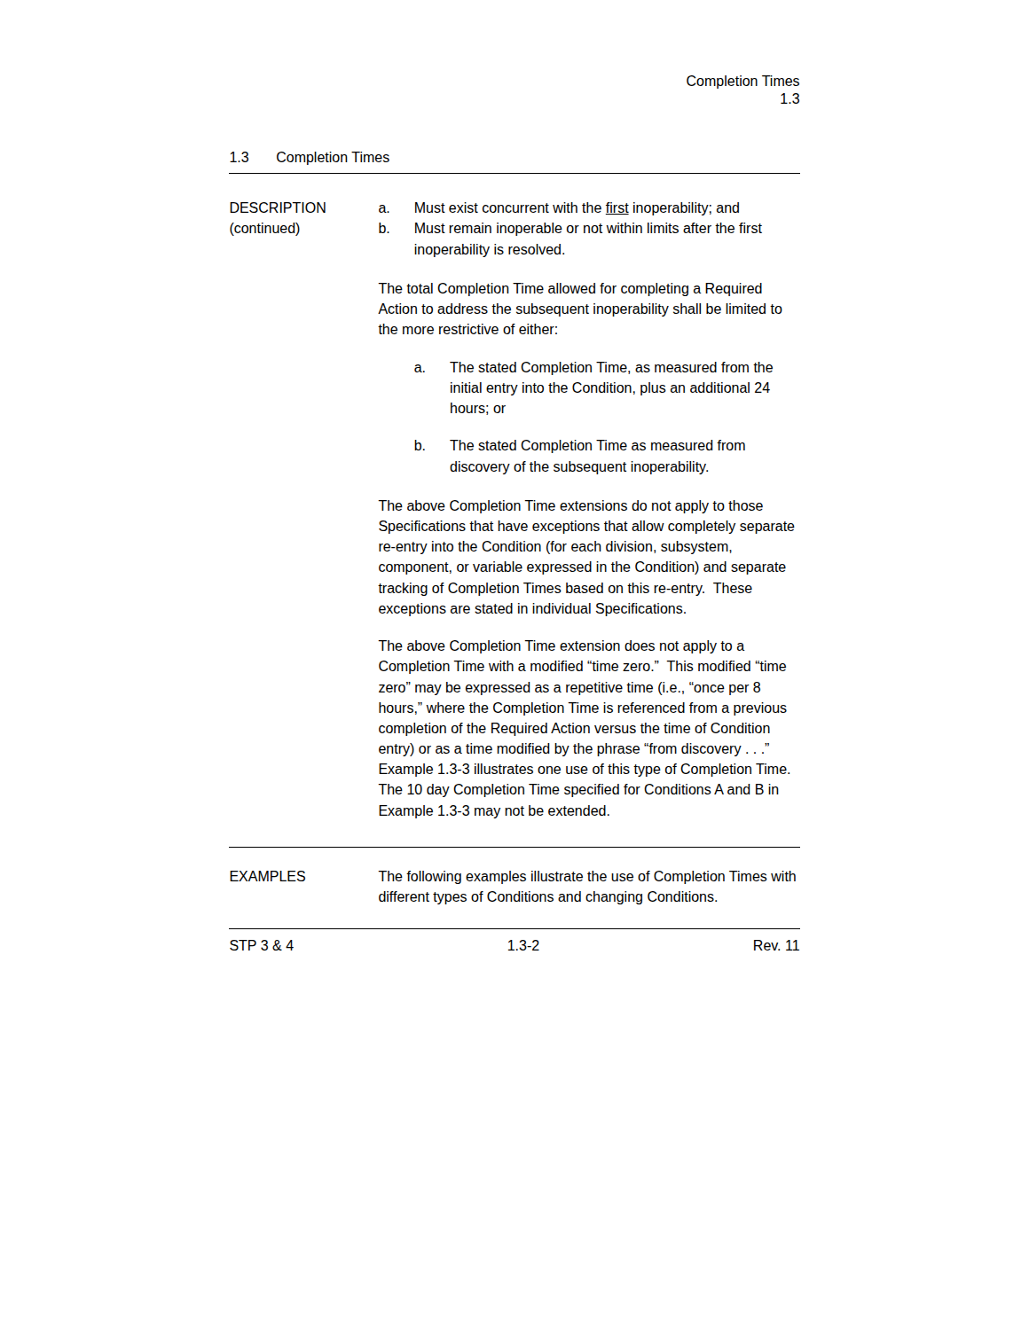Completion Times
1.3
1.3 Completion Times
DESCRIPTION (continued)
a.
Must exist concurrent with the first inoperability; and
b.
Must remain inoperable or not within limits after the first inoperability is resolved.
The total Completion Time allowed for completing a Required Action to address the subsequent inoperability shall be limited to the more restrictive of either:
a.
The stated Completion Time, as measured from the initial entry into the Condition, plus an additional 24 hours; or
b.
The stated Completion Time as measured from discovery of the subsequent inoperability.
The above Completion Time extensions do not apply to those Specifications that have exceptions that allow completely separate re-entry into the Condition (for each division, subsystem, component, or variable expressed in the Condition) and separate tracking of Completion Times based on this re-entry. These exceptions are stated in individual Specifications.
The above Completion Time extension does not apply to a Completion Time with a modified “time zero.” This modified “time zero” may be expressed as a repetitive time (i.e., “once per 8 hours,” where the Completion Time is referenced from a previous completion of the Required Action versus the time of Condition entry) or as a time modified by the phrase “from discovery . . .” Example 1.3-3 illustrates one use of this type of Completion Time. The 10 day Completion Time specified for Conditions A and B in Example 1.3-3 may not be extended.
EXAMPLES
The following examples illustrate the use of Completion Times with different types of Conditions and changing Conditions.
STP 3 & 4
1.3-2
Rev. 11